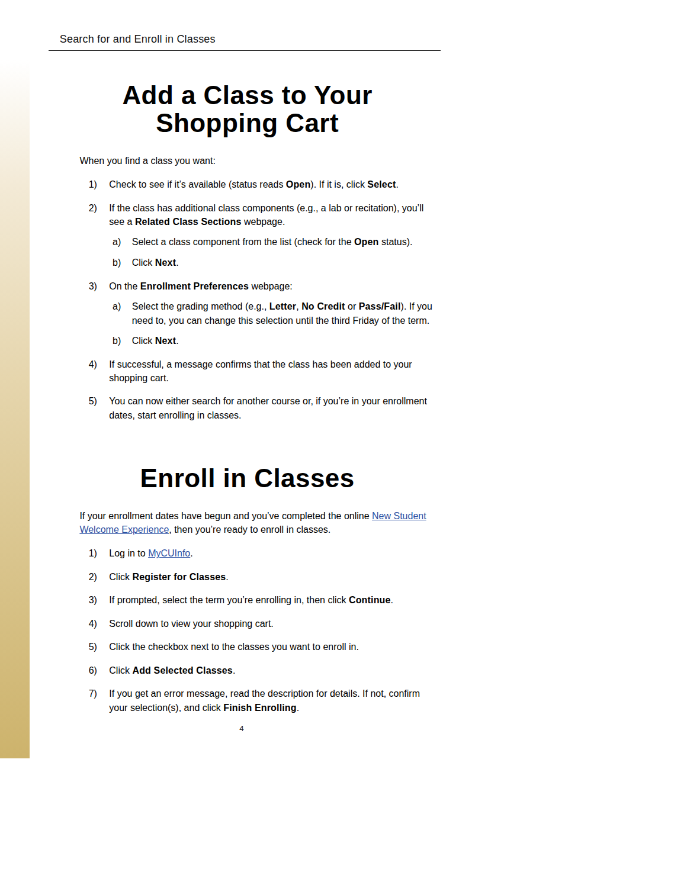Search for and Enroll in Classes
Add a Class to Your Shopping Cart
When you find a class you want:
Check to see if it’s available (status reads Open). If it is, click Select.
If the class has additional class components (e.g., a lab or recitation), you’ll see a Related Class Sections webpage.
Select a class component from the list (check for the Open status).
Click Next.
On the Enrollment Preferences webpage:
Select the grading method (e.g., Letter, No Credit or Pass/Fail). If you need to, you can change this selection until the third Friday of the term.
Click Next.
If successful, a message confirms that the class has been added to your shopping cart.
You can now either search for another course or, if you’re in your enrollment dates, start enrolling in classes.
Enroll in Classes
If your enrollment dates have begun and you’ve completed the online New Student Welcome Experience, then you’re ready to enroll in classes.
Log in to MyCUInfo.
Click Register for Classes.
If prompted, select the term you’re enrolling in, then click Continue.
Scroll down to view your shopping cart.
Click the checkbox next to the classes you want to enroll in.
Click Add Selected Classes.
If you get an error message, read the description for details. If not, confirm your selection(s), and click Finish Enrolling.
4